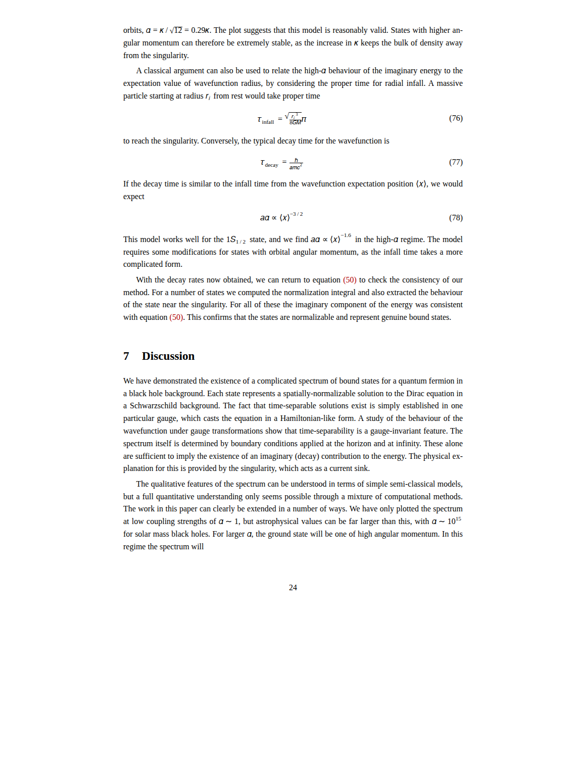orbits, α=κ/12=0.29κ. The plot suggests that this model is reasonably valid. States with higher angular momentum can therefore be extremely stable, as the increase in κ keeps the bulk of density away from the singularity.
A classical argument can also be used to relate the high-α behaviour of the imaginary energy to the expectation value of wavefunction radius, by considering the proper time for radial infall. A massive particle starting at radius ri from rest would take proper time
τinfall = ri3 8GM π
(76)
to reach the singularity. Conversely, the typical decay time for the wavefunction is
τdecay = ℏ amc2
(77)
If the decay time is similar to the infall time from the wavefunction expectation position ⟨x⟩, we would expect
aα ∝ ⟨x⟩ −3/2
(78)
This model works well for the 1S1/2 state, and we find aα∝⟨x⟩−1.6 in the high-α regime. The model requires some modifications for states with orbital angular momentum, as the infall time takes a more complicated form.
With the decay rates now obtained, we can return to equation (50) to check the consistency of our method. For a number of states we computed the normalization integral and also extracted the behaviour of the state near the singularity. For all of these the imaginary component of the energy was consistent with equation (50). This confirms that the states are normalizable and represent genuine bound states.
7 Discussion
We have demonstrated the existence of a complicated spectrum of bound states for a quantum fermion in a black hole background. Each state represents a spatially-normalizable solution to the Dirac equation in a Schwarzschild background. The fact that time-separable solutions exist is simply established in one particular gauge, which casts the equation in a Hamiltonian-like form. A study of the behaviour of the wavefunction under gauge transformations show that time-separability is a gauge-invariant feature. The spectrum itself is determined by boundary conditions applied at the horizon and at infinity. These alone are sufficient to imply the existence of an imaginary (decay) contribution to the energy. The physical explanation for this is provided by the singularity, which acts as a current sink.
The qualitative features of the spectrum can be understood in terms of simple semi-classical models, but a full quantitative understanding only seems possible through a mixture of computational methods. The work in this paper can clearly be extended in a number of ways. We have only plotted the spectrum at low coupling strengths of α∼1, but astrophysical values can be far larger than this, with α∼1015 for solar mass black holes. For larger α, the ground state will be one of high angular momentum. In this regime the spectrum will
24